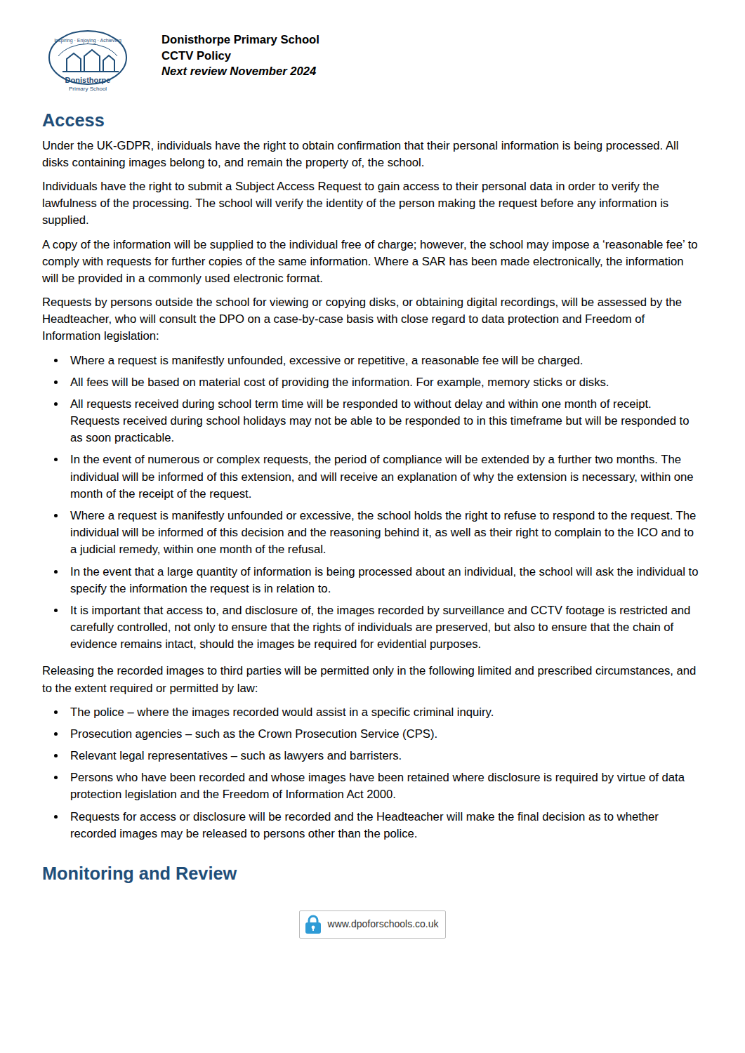Inspiring · Enjoying · Achieving Donisthorpe Primary School
Donisthorpe Primary School
CCTV Policy
Next review November 2024
Access
Under the UK-GDPR, individuals have the right to obtain confirmation that their personal information is being processed. All disks containing images belong to, and remain the property of, the school.
Individuals have the right to submit a Subject Access Request to gain access to their personal data in order to verify the lawfulness of the processing. The school will verify the identity of the person making the request before any information is supplied.
A copy of the information will be supplied to the individual free of charge; however, the school may impose a ‘reasonable fee’ to comply with requests for further copies of the same information. Where a SAR has been made electronically, the information will be provided in a commonly used electronic format.
Requests by persons outside the school for viewing or copying disks, or obtaining digital recordings, will be assessed by the Headteacher, who will consult the DPO on a case-by-case basis with close regard to data protection and Freedom of Information legislation:
Where a request is manifestly unfounded, excessive or repetitive, a reasonable fee will be charged.
All fees will be based on material cost of providing the information. For example, memory sticks or disks.
All requests received during school term time will be responded to without delay and within one month of receipt. Requests received during school holidays may not be able to be responded to in this timeframe but will be responded to as soon practicable.
In the event of numerous or complex requests, the period of compliance will be extended by a further two months. The individual will be informed of this extension, and will receive an explanation of why the extension is necessary, within one month of the receipt of the request.
Where a request is manifestly unfounded or excessive, the school holds the right to refuse to respond to the request. The individual will be informed of this decision and the reasoning behind it, as well as their right to complain to the ICO and to a judicial remedy, within one month of the refusal.
In the event that a large quantity of information is being processed about an individual, the school will ask the individual to specify the information the request is in relation to.
It is important that access to, and disclosure of, the images recorded by surveillance and CCTV footage is restricted and carefully controlled, not only to ensure that the rights of individuals are preserved, but also to ensure that the chain of evidence remains intact, should the images be required for evidential purposes.
Releasing the recorded images to third parties will be permitted only in the following limited and prescribed circumstances, and to the extent required or permitted by law:
The police – where the images recorded would assist in a specific criminal inquiry.
Prosecution agencies – such as the Crown Prosecution Service (CPS).
Relevant legal representatives – such as lawyers and barristers.
Persons who have been recorded and whose images have been retained where disclosure is required by virtue of data protection legislation and the Freedom of Information Act 2000.
Requests for access or disclosure will be recorded and the Headteacher will make the final decision as to whether recorded images may be released to persons other than the police.
Monitoring and Review
www.dpoforschools.co.uk